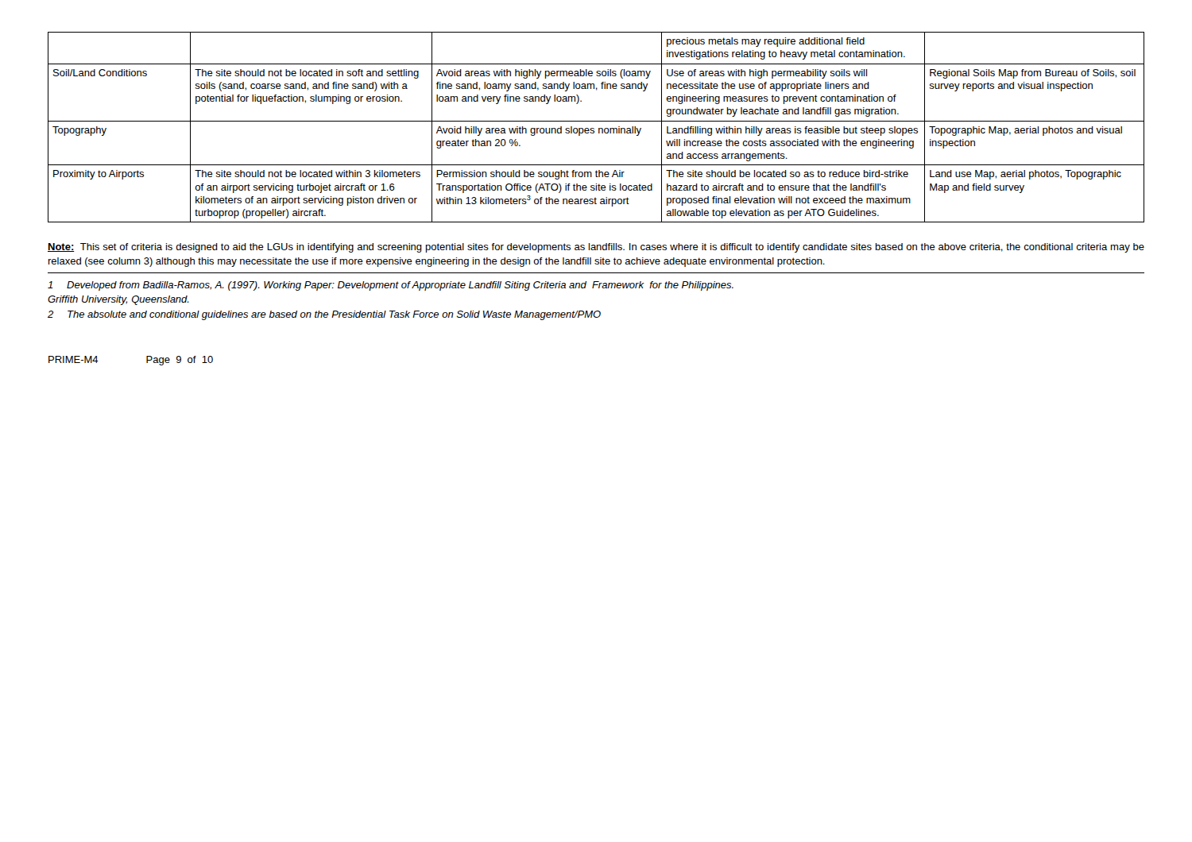| | | | precious metals may require additional field investigations relating to heavy metal contamination. | |
| Soil/Land Conditions | The site should not be located in soft and settling soils (sand, coarse sand, and fine sand) with a potential for liquefaction, slumping or erosion. | Avoid areas with highly permeable soils (loamy fine sand, loamy sand, sandy loam, fine sandy loam and very fine sandy loam). | Use of areas with high permeability soils will necessitate the use of appropriate liners and engineering measures to prevent contamination of groundwater by leachate and landfill gas migration. | Regional Soils Map from Bureau of Soils, soil survey reports and visual inspection |
| Topography | | Avoid hilly area with ground slopes nominally greater than 20 %. | Landfilling within hilly areas is feasible but steep slopes will increase the costs associated with the engineering and access arrangements. | Topographic Map, aerial photos and visual inspection |
| Proximity to Airports | The site should not be located within 3 kilometers of an airport servicing turbojet aircraft or 1.6 kilometers of an airport servicing piston driven or turboprop (propeller) aircraft. | Permission should be sought from the Air Transportation Office (ATO) if the site is located within 13 kilometers 3 of the nearest airport | The site should be located so as to reduce bird-strike hazard to aircraft and to ensure that the landfill's proposed final elevation will not exceed the maximum allowable top elevation as per ATO Guidelines. | Land use Map, aerial photos, Topographic Map and field survey |
Note: This set of criteria is designed to aid the LGUs in identifying and screening potential sites for developments as landfills. In cases where it is difficult to identify candidate sites based on the above criteria, the conditional criteria may be relaxed (see column 3) although this may necessitate the use if more expensive engineering in the design of the landfill site to achieve adequate environmental protection.
1
Developed from Badilla-Ramos, A. (1997). Working Paper: Development of Appropriate Landfill Siting Criteria and Framework for the Philippines.
Griffith University, Queensland.
2
The absolute and conditional guidelines are based on the Presidential Task Force on Solid Waste Management/PMO
PRIME-M4
Page 9 of 10